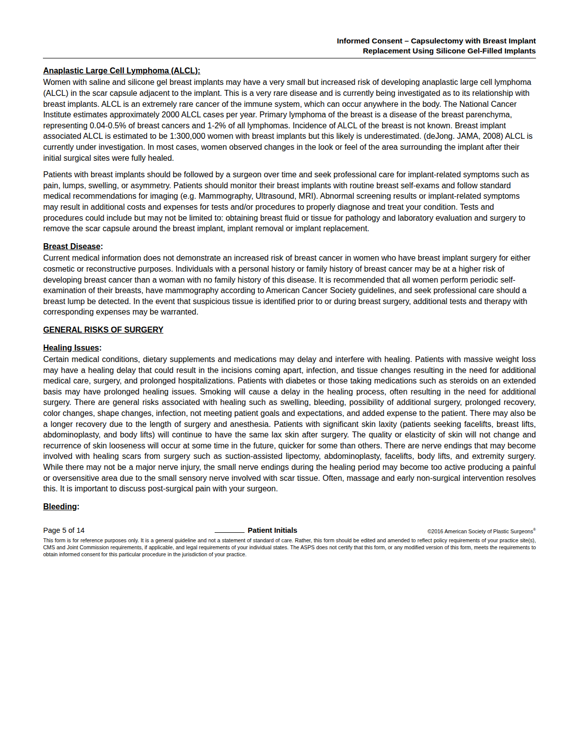Informed Consent – Capsulectomy with Breast Implant
Replacement Using Silicone Gel-Filled Implants
Anaplastic Large Cell Lymphoma (ALCL):
Women with saline and silicone gel breast implants may have a very small but increased risk of developing anaplastic large cell lymphoma (ALCL) in the scar capsule adjacent to the implant. This is a very rare disease and is currently being investigated as to its relationship with breast implants. ALCL is an extremely rare cancer of the immune system, which can occur anywhere in the body. The National Cancer Institute estimates approximately 2000 ALCL cases per year. Primary lymphoma of the breast is a disease of the breast parenchyma, representing 0.04-0.5% of breast cancers and 1-2% of all lymphomas. Incidence of ALCL of the breast is not known. Breast implant associated ALCL is estimated to be 1:300,000 women with breast implants but this likely is underestimated. (deJong. JAMA, 2008) ALCL is currently under investigation. In most cases, women observed changes in the look or feel of the area surrounding the implant after their initial surgical sites were fully healed.
Patients with breast implants should be followed by a surgeon over time and seek professional care for implant-related symptoms such as pain, lumps, swelling, or asymmetry. Patients should monitor their breast implants with routine breast self-exams and follow standard medical recommendations for imaging (e.g. Mammography, Ultrasound, MRI). Abnormal screening results or implant-related symptoms may result in additional costs and expenses for tests and/or procedures to properly diagnose and treat your condition. Tests and procedures could include but may not be limited to: obtaining breast fluid or tissue for pathology and laboratory evaluation and surgery to remove the scar capsule around the breast implant, implant removal or implant replacement.
Breast Disease:
Current medical information does not demonstrate an increased risk of breast cancer in women who have breast implant surgery for either cosmetic or reconstructive purposes. Individuals with a personal history or family history of breast cancer may be at a higher risk of developing breast cancer than a woman with no family history of this disease. It is recommended that all women perform periodic self-examination of their breasts, have mammography according to American Cancer Society guidelines, and seek professional care should a breast lump be detected. In the event that suspicious tissue is identified prior to or during breast surgery, additional tests and therapy with corresponding expenses may be warranted.
GENERAL RISKS OF SURGERY
Healing Issues:
Certain medical conditions, dietary supplements and medications may delay and interfere with healing. Patients with massive weight loss may have a healing delay that could result in the incisions coming apart, infection, and tissue changes resulting in the need for additional medical care, surgery, and prolonged hospitalizations. Patients with diabetes or those taking medications such as steroids on an extended basis may have prolonged healing issues. Smoking will cause a delay in the healing process, often resulting in the need for additional surgery. There are general risks associated with healing such as swelling, bleeding, possibility of additional surgery, prolonged recovery, color changes, shape changes, infection, not meeting patient goals and expectations, and added expense to the patient. There may also be a longer recovery due to the length of surgery and anesthesia. Patients with significant skin laxity (patients seeking facelifts, breast lifts, abdominoplasty, and body lifts) will continue to have the same lax skin after surgery. The quality or elasticity of skin will not change and recurrence of skin looseness will occur at some time in the future, quicker for some than others. There are nerve endings that may become involved with healing scars from surgery such as suction-assisted lipectomy, abdominoplasty, facelifts, body lifts, and extremity surgery. While there may not be a major nerve injury, the small nerve endings during the healing period may become too active producing a painful or oversensitive area due to the small sensory nerve involved with scar tissue. Often, massage and early non-surgical intervention resolves this. It is important to discuss post-surgical pain with your surgeon.
Bleeding:
Page 5 of 14 Patient Initials ©2016 American Society of Plastic Surgeons®
This form is for reference purposes only. It is a general guideline and not a statement of standard of care. Rather, this form should be edited and amended to reflect policy requirements of your practice site(s), CMS and Joint Commission requirements, if applicable, and legal requirements of your individual states. The ASPS does not certify that this form, or any modified version of this form, meets the requirements to obtain informed consent for this particular procedure in the jurisdiction of your practice.